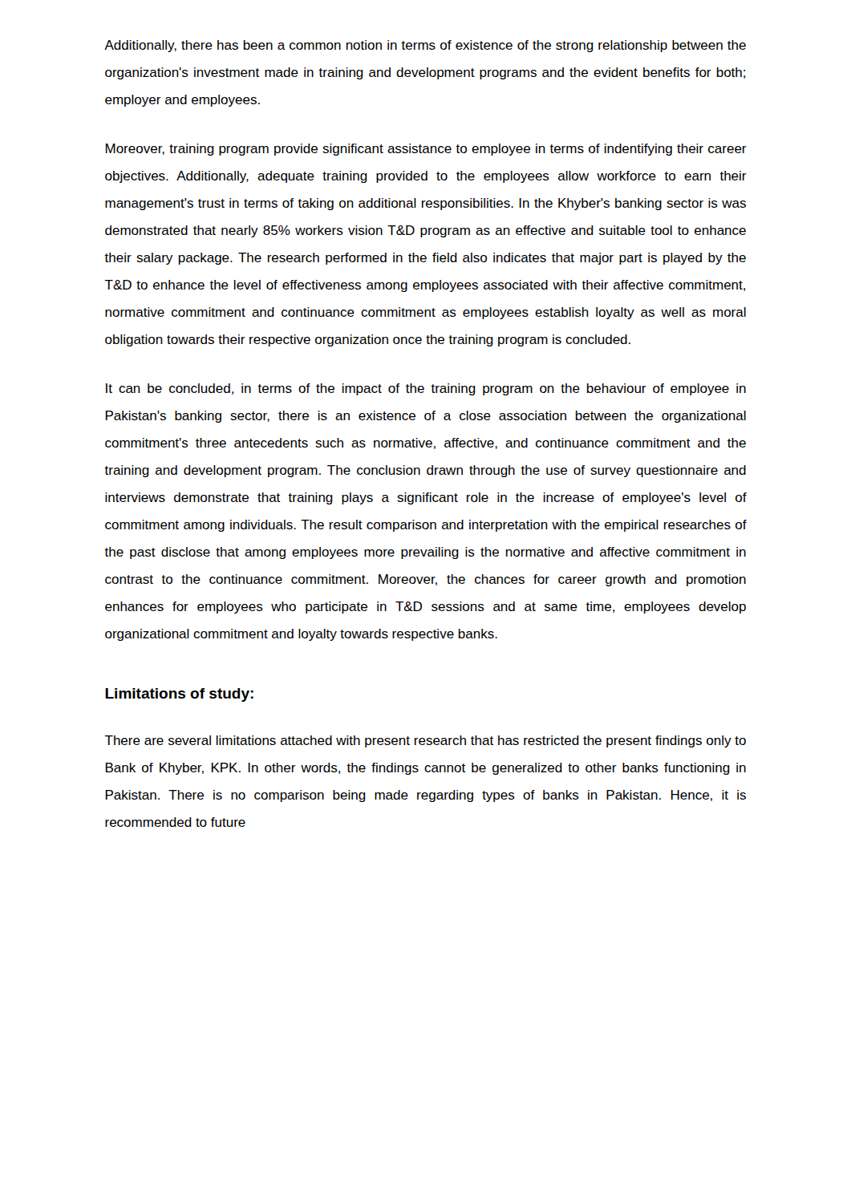Additionally, there has been a common notion in terms of existence of the strong relationship between the organization's investment made in training and development programs and the evident benefits for both; employer and employees.
Moreover, training program provide significant assistance to employee in terms of indentifying their career objectives. Additionally, adequate training provided to the employees allow workforce to earn their management's trust in terms of taking on additional responsibilities. In the Khyber's banking sector is was demonstrated that nearly 85% workers vision T&D program as an effective and suitable tool to enhance their salary package. The research performed in the field also indicates that major part is played by the T&D to enhance the level of effectiveness among employees associated with their affective commitment, normative commitment and continuance commitment as employees establish loyalty as well as moral obligation towards their respective organization once the training program is concluded.
It can be concluded, in terms of the impact of the training program on the behaviour of employee in Pakistan's banking sector, there is an existence of a close association between the organizational commitment's three antecedents such as normative, affective, and continuance commitment and the training and development program. The conclusion drawn through the use of survey questionnaire and interviews demonstrate that training plays a significant role in the increase of employee's level of commitment among individuals. The result comparison and interpretation with the empirical researches of the past disclose that among employees more prevailing is the normative and affective commitment in contrast to the continuance commitment. Moreover, the chances for career growth and promotion enhances for employees who participate in T&D sessions and at same time, employees develop organizational commitment and loyalty towards respective banks.
Limitations of study:
There are several limitations attached with present research that has restricted the present findings only to Bank of Khyber, KPK. In other words, the findings cannot be generalized to other banks functioning in Pakistan. There is no comparison being made regarding types of banks in Pakistan. Hence, it is recommended to future